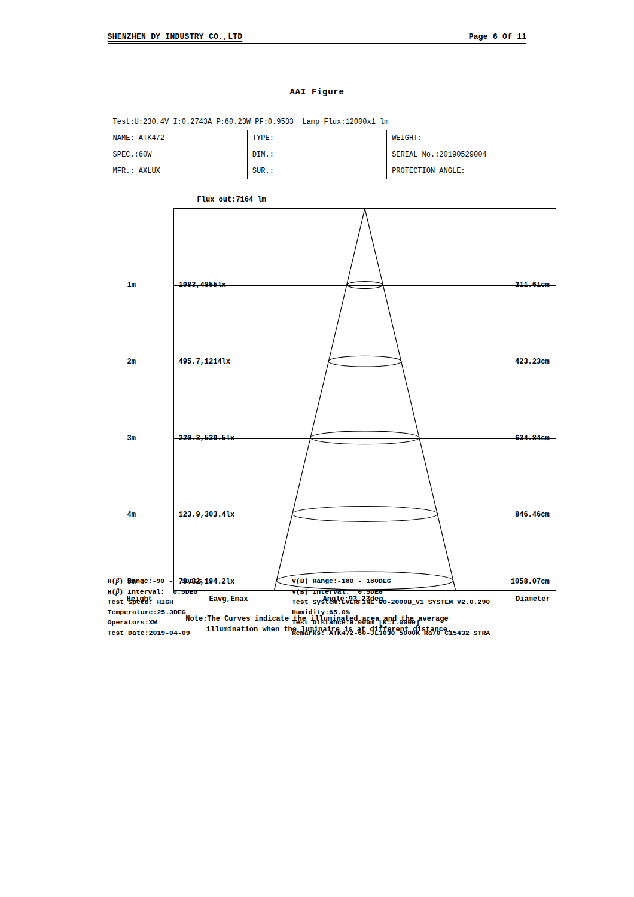SHENZHEN DY INDUSTRY CO.,LTD
Page 6 Of 11
AAI Figure
| Test:U:230.4V I:0.2743A P:60.23W PF:0.9533 Lamp Flux:12000x1 lm |
| NAME: ATK472 | TYPE: | WEIGHT: |
| SPEC.:60W | DIM.: | SERIAL No.:20190529004 |
| MFR.: AXLUX | SUR.: | PROTECTION ANGLE: |
Flux out:7164 lm
1m
2m
3m
4m
5m
1983,4855lx
495.7,1214lx
220.3,539.5lx
123.9,303.4lx
79.32,194.2lx
211.61cm
423.23cm
634.84cm
846.46cm
1058.07cm
Height Eavg,Emax Angle:93.23deg Diameter
Note:The Curves indicate the illuminated area and the average illumination when the luminaire is at different distance.
H(β) Range:-90 - 90DEG
H(β) Interval: 0.5DEG
Test Speed: HIGH
Temperature:25.3DEG
Operators:XW
Test Date:2019-04-09
V(B) Range:-180 - 180DEG
V(B) Interval: 0.5DEG
Test System:EVERFINE GO-2000B_V1 SYSTEM V2.0.290
Humidity:65.0%
Test Distance:9.000m [K=1.0000]
Remarks: ATK472-60-JL3030 5000K Ra70 C15432 STRA